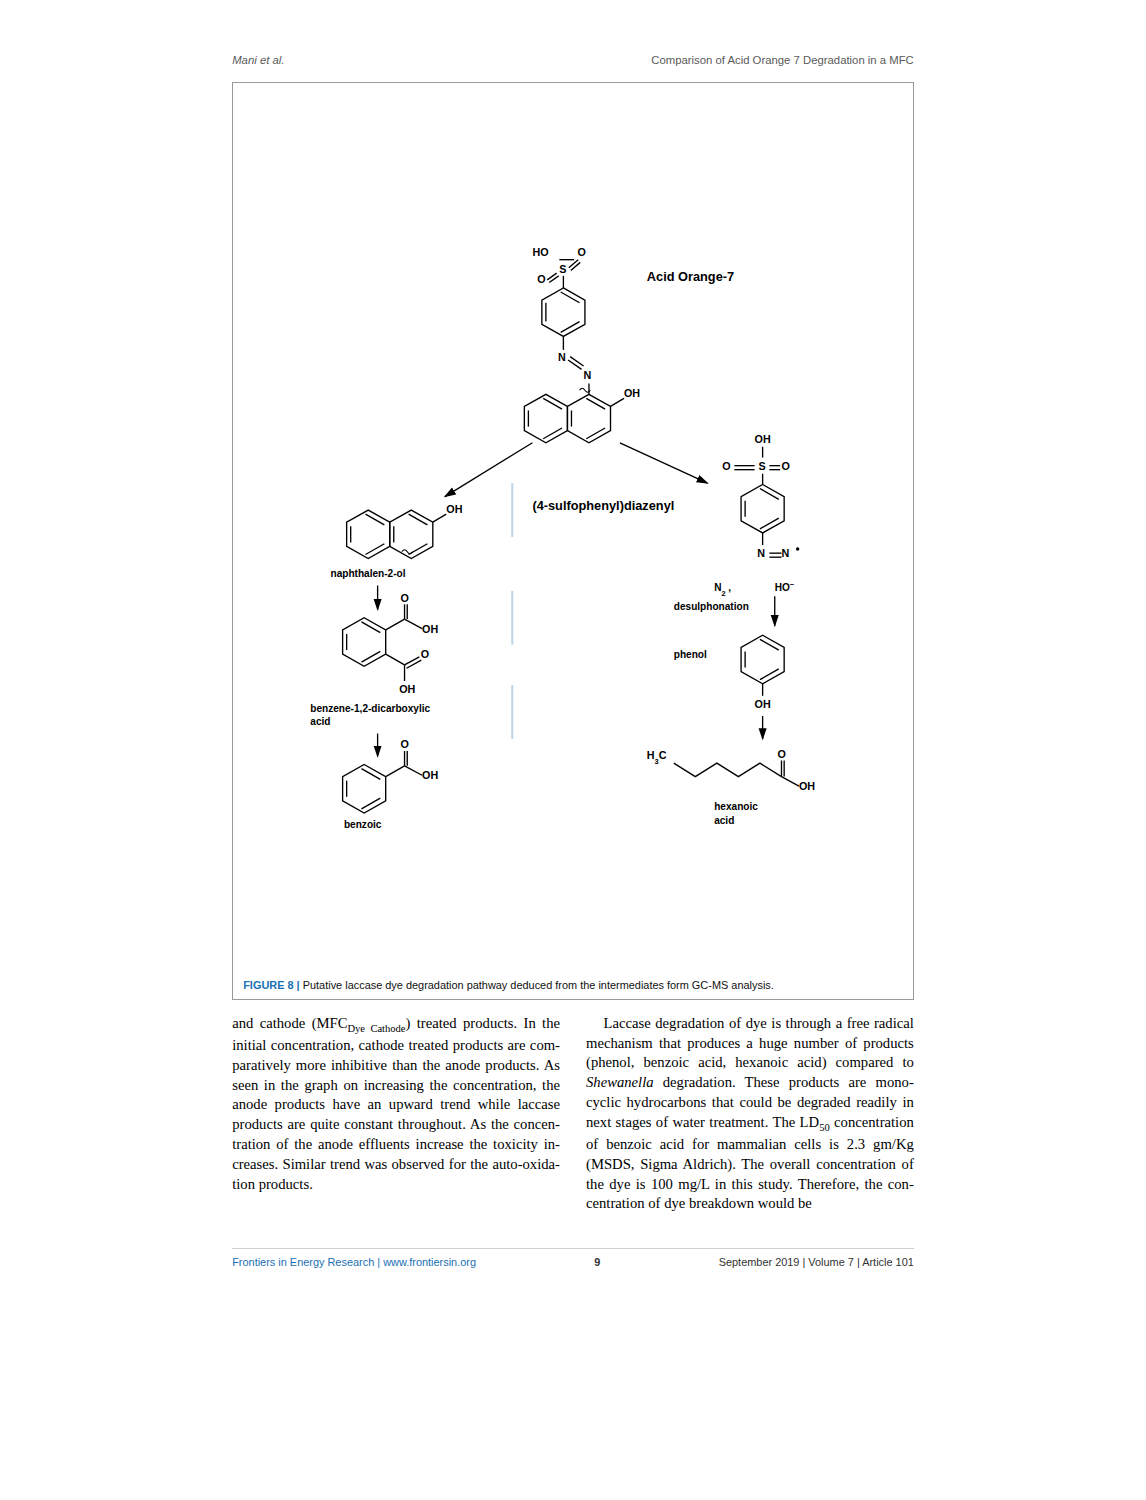Mani et al.
Comparison of Acid Orange 7 Degradation in a MFC
HO O S O N N Acid Orange-7 OH OH naphthalen-2-ol O OH O OH benzene-1,2-dicarboxylic acid O OH benzoic (4-sulfophenyl)diazenyl OH O S O N N N2 , HO− desulphonation OH phenol H3C O OH hexanoic acid
FIGURE 8 | Putative laccase dye degradation pathway deduced from the intermediates form GC-MS analysis.
and cathode (MFCDye Cathode) treated products. In the initial concentration, cathode treated products are comparatively more inhibitive than the anode products. As seen in the graph on increasing the concentration, the anode products have an upward trend while laccase products are quite constant throughout. As the concentration of the anode effluents increase the toxicity increases. Similar trend was observed for the auto-oxidation products.
Laccase degradation of dye is through a free radical mechanism that produces a huge number of products (phenol, benzoic acid, hexanoic acid) compared to Shewanella degradation. These products are monocyclic hydrocarbons that could be degraded readily in next stages of water treatment. The LD50 concentration of benzoic acid for mammalian cells is 2.3 gm/Kg (MSDS, Sigma Aldrich). The overall concentration of the dye is 100 mg/L in this study. Therefore, the concentration of dye breakdown would be
Frontiers in Energy Research | www.frontiersin.org
9
September 2019 | Volume 7 | Article 101